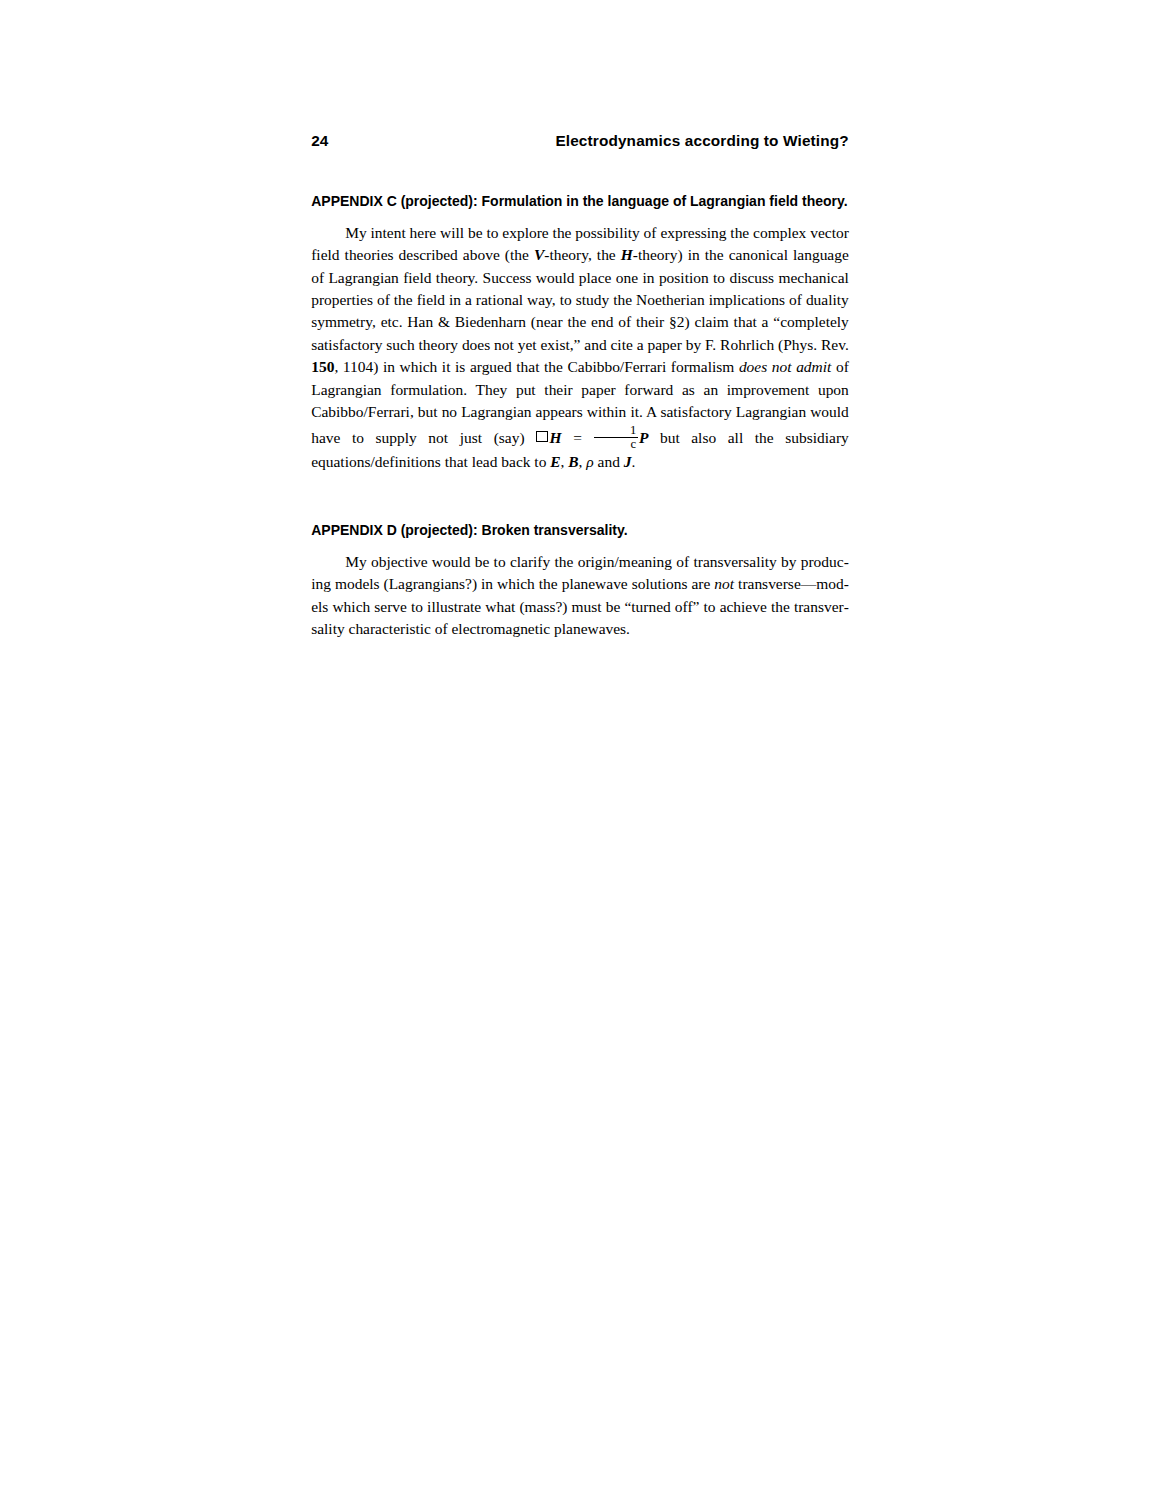24 Electrodynamics according to Wieting?
APPENDIX C (projected): Formulation in the language of Lagrangian field theory.
My intent here will be to explore the possibility of expressing the complex vector field theories described above (the V-theory, the H-theory) in the canonical language of Lagrangian field theory. Success would place one in position to discuss mechanical properties of the field in a rational way, to study the Noetherian implications of duality symmetry, etc. Han & Biedenharn (near the end of their §2) claim that a “completely satisfactory such theory does not yet exist,” and cite a paper by F. Rohrlich (Phys. Rev. 150, 1104) in which it is argued that the Cabibbo/Ferrari formalism does not admit of Lagrangian formulation. They put their paper forward as an improvement upon Cabibbo/Ferrari, but no Lagrangian appears within it. A satisfactory Lagrangian would have to supply not just (say) H = 1 c P but also all the subsidiary equations/definitions that lead back to E, B, ρ and J.
APPENDIX D (projected): Broken transversality.
My objective would be to clarify the origin/meaning of transversality by producing models (Lagrangians?) in which the planewave solutions are not transverse—models which serve to illustrate what (mass?) must be “turned off” to achieve the transversality characteristic of electromagnetic planewaves.